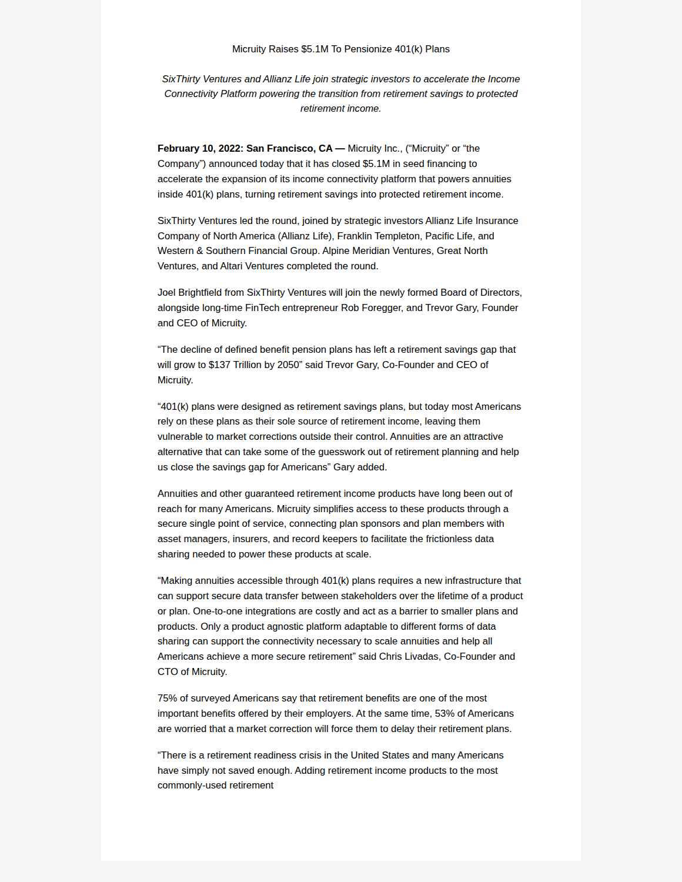Micruity Raises $5.1M To Pensionize 401(k) Plans
SixThirty Ventures and Allianz Life join strategic investors to accelerate the Income Connectivity Platform powering the transition from retirement savings to protected retirement income.
February 10, 2022: San Francisco, CA — Micruity Inc., (“Micruity” or “the Company”) announced today that it has closed $5.1M in seed financing to accelerate the expansion of its income connectivity platform that powers annuities inside 401(k) plans, turning retirement savings into protected retirement income.
SixThirty Ventures led the round, joined by strategic investors Allianz Life Insurance Company of North America (Allianz Life), Franklin Templeton, Pacific Life, and Western & Southern Financial Group. Alpine Meridian Ventures, Great North Ventures, and Altari Ventures completed the round.
Joel Brightfield from SixThirty Ventures will join the newly formed Board of Directors, alongside long-time FinTech entrepreneur Rob Foregger, and Trevor Gary, Founder and CEO of Micruity.
“The decline of defined benefit pension plans has left a retirement savings gap that will grow to $137 Trillion by 2050” said Trevor Gary, Co-Founder and CEO of Micruity.
“401(k) plans were designed as retirement savings plans, but today most Americans rely on these plans as their sole source of retirement income, leaving them vulnerable to market corrections outside their control. Annuities are an attractive alternative that can take some of the guesswork out of retirement planning and help us close the savings gap for Americans” Gary added.
Annuities and other guaranteed retirement income products have long been out of reach for many Americans. Micruity simplifies access to these products through a secure single point of service, connecting plan sponsors and plan members with asset managers, insurers, and record keepers to facilitate the frictionless data sharing needed to power these products at scale.
“Making annuities accessible through 401(k) plans requires a new infrastructure that can support secure data transfer between stakeholders over the lifetime of a product or plan. One-to-one integrations are costly and act as a barrier to smaller plans and products. Only a product agnostic platform adaptable to different forms of data sharing can support the connectivity necessary to scale annuities and help all Americans achieve a more secure retirement” said Chris Livadas, Co-Founder and CTO of Micruity.
75% of surveyed Americans say that retirement benefits are one of the most important benefits offered by their employers. At the same time, 53% of Americans are worried that a market correction will force them to delay their retirement plans.
“There is a retirement readiness crisis in the United States and many Americans have simply not saved enough. Adding retirement income products to the most commonly-used retirement